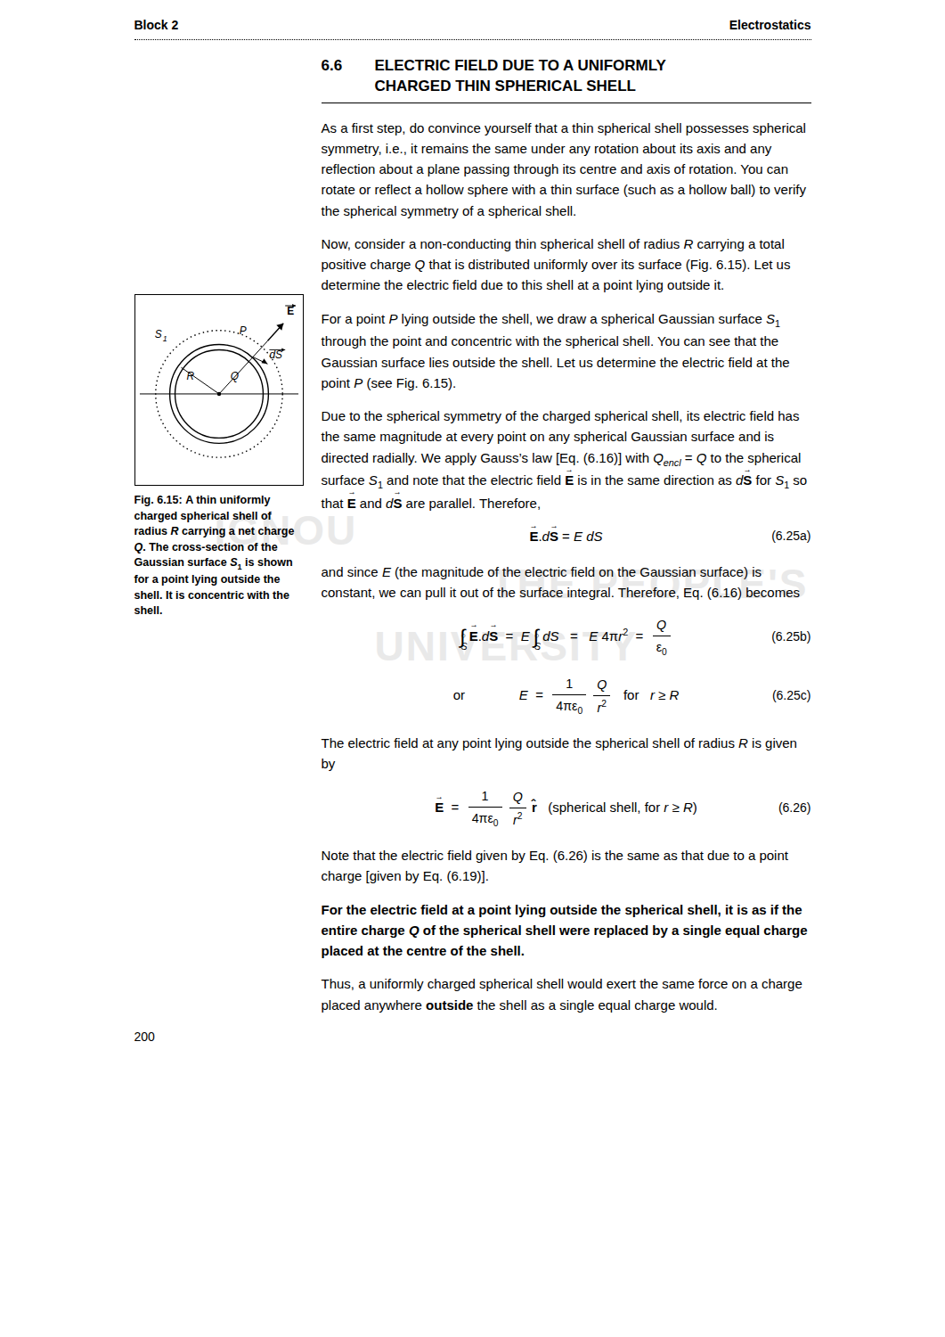IGNOU THE PEOPLE'S UNIVERSITY
Block 2 Electrostatics
6.6 ELECTRIC FIELD DUE TO A UNIFORMLY
CHARGED THIN SPHERICAL SHELL
As a first step, do convince yourself that a thin spherical shell possesses spherical symmetry, i.e., it remains the same under any rotation about its axis and any reflection about a plane passing through its centre and axis of rotation. You can rotate or reflect a hollow sphere with a thin surface (such as a hollow ball) to verify the spherical symmetry of a spherical shell.
Now, consider a non-conducting thin spherical shell of radius R carrying a total positive charge Q that is distributed uniformly over its surface (Fig. 6.15). Let us determine the electric field due to this shell at a point lying outside it.
For a point P lying outside the shell, we draw a spherical Gaussian surface S1 through the point and concentric with the spherical shell. You can see that the Gaussian surface lies outside the shell. Let us determine the electric field at the point P (see Fig. 6.15).
Due to the spherical symmetry of the charged spherical shell, its electric field has the same magnitude at every point on any spherical Gaussian surface and is directed radially. We apply Gauss’s law [Eq. (6.16)] with Qencl = Q to the spherical surface S1 and note that the electric field E is in the same direction as dS for S1 so that E and dS are parallel. Therefore,
E.dS = E dS
(6.25a)
and since E (the magnitude of the electric field on the Gaussian surface) is constant, we can pull it out of the surface integral. Therefore, Eq. (6.16) becomes
∫○S E.dS = E ∫○S dS = E 4πr2 = Qε0
(6.25b)
or E = 14πε0 Qr2 for r ≥ R
(6.25c)
The electric field at any point lying outside the spherical shell of radius R is given by
E = 14πε0 Qr2 r̂ (spherical shell, for r ≥ R)
(6.26)
Note that the electric field given by Eq. (6.26) is the same as that due to a point charge [given by Eq. (6.19)].
For the electric field at a point lying outside the spherical shell, it is as if the entire charge Q of the spherical shell were replaced by a single equal charge placed at the centre of the shell.
Thus, a uniformly charged spherical shell would exert the same force on a charge placed anywhere outside the shell as a single equal charge would.
E S 1 P dS R Q
Fig. 6.15: A thin uniformly charged spherical shell of radius R carrying a net charge Q. The cross-section of the Gaussian surface S1 is shown for a point lying outside the shell. It is concentric with the shell.
200